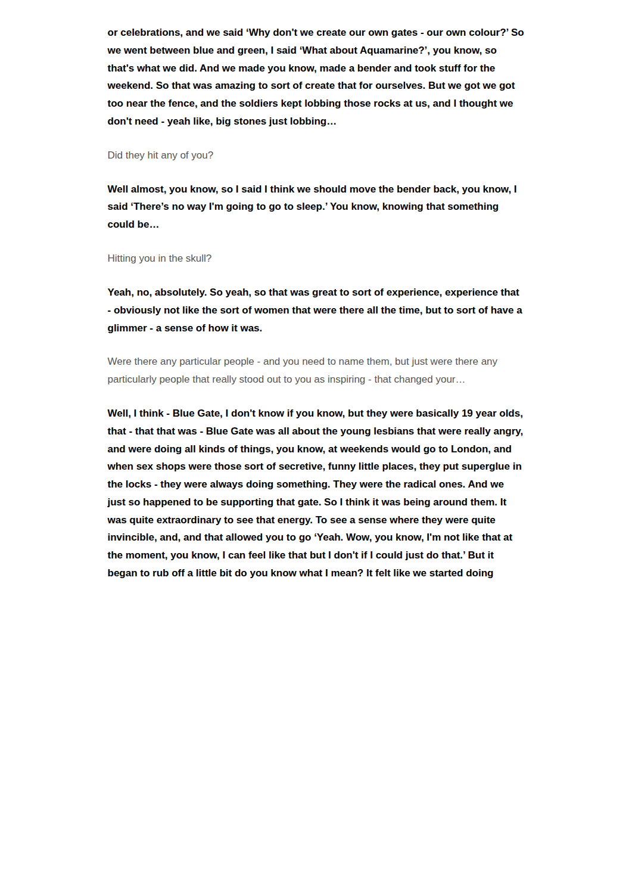or celebrations, and we said ‘Why don't we create our own gates - our own colour?’ So we went between blue and green, I said ‘What about Aquamarine?’, you know, so that's what we did. And we made you know, made a bender and took stuff for the weekend. So that was amazing to sort of create that for ourselves. But we got we got too near the fence, and the soldiers kept lobbing those rocks at us, and I thought we don't need - yeah like, big stones just lobbing…
Did they hit any of you?
Well almost, you know, so I said I think we should move the bender back, you know, I said ‘There’s no way I'm going to go to sleep.’ You know, knowing that something could be…
Hitting you in the skull?
Yeah, no, absolutely. So yeah, so that was great to sort of experience, experience that - obviously not like the sort of women that were there all the time, but to sort of have a glimmer - a sense of how it was.
Were there any particular people - and you need to name them, but just were there any particularly people that really stood out to you as inspiring - that changed your…
Well, I think - Blue Gate, I don't know if you know, but they were basically 19 year olds, that - that that was - Blue Gate was all about the young lesbians that were really angry, and were doing all kinds of things, you know, at weekends would go to London, and when sex shops were those sort of secretive, funny little places, they put superglue in the locks - they were always doing something. They were the radical ones. And we just so happened to be supporting that gate. So I think it was being around them. It was quite extraordinary to see that energy. To see a sense where they were quite invincible, and, and that allowed you to go ‘Yeah. Wow, you know, I'm not like that at the moment, you know, I can feel like that but I don't if I could just do that.’ But it began to rub off a little bit do you know what I mean? It felt like we started doing